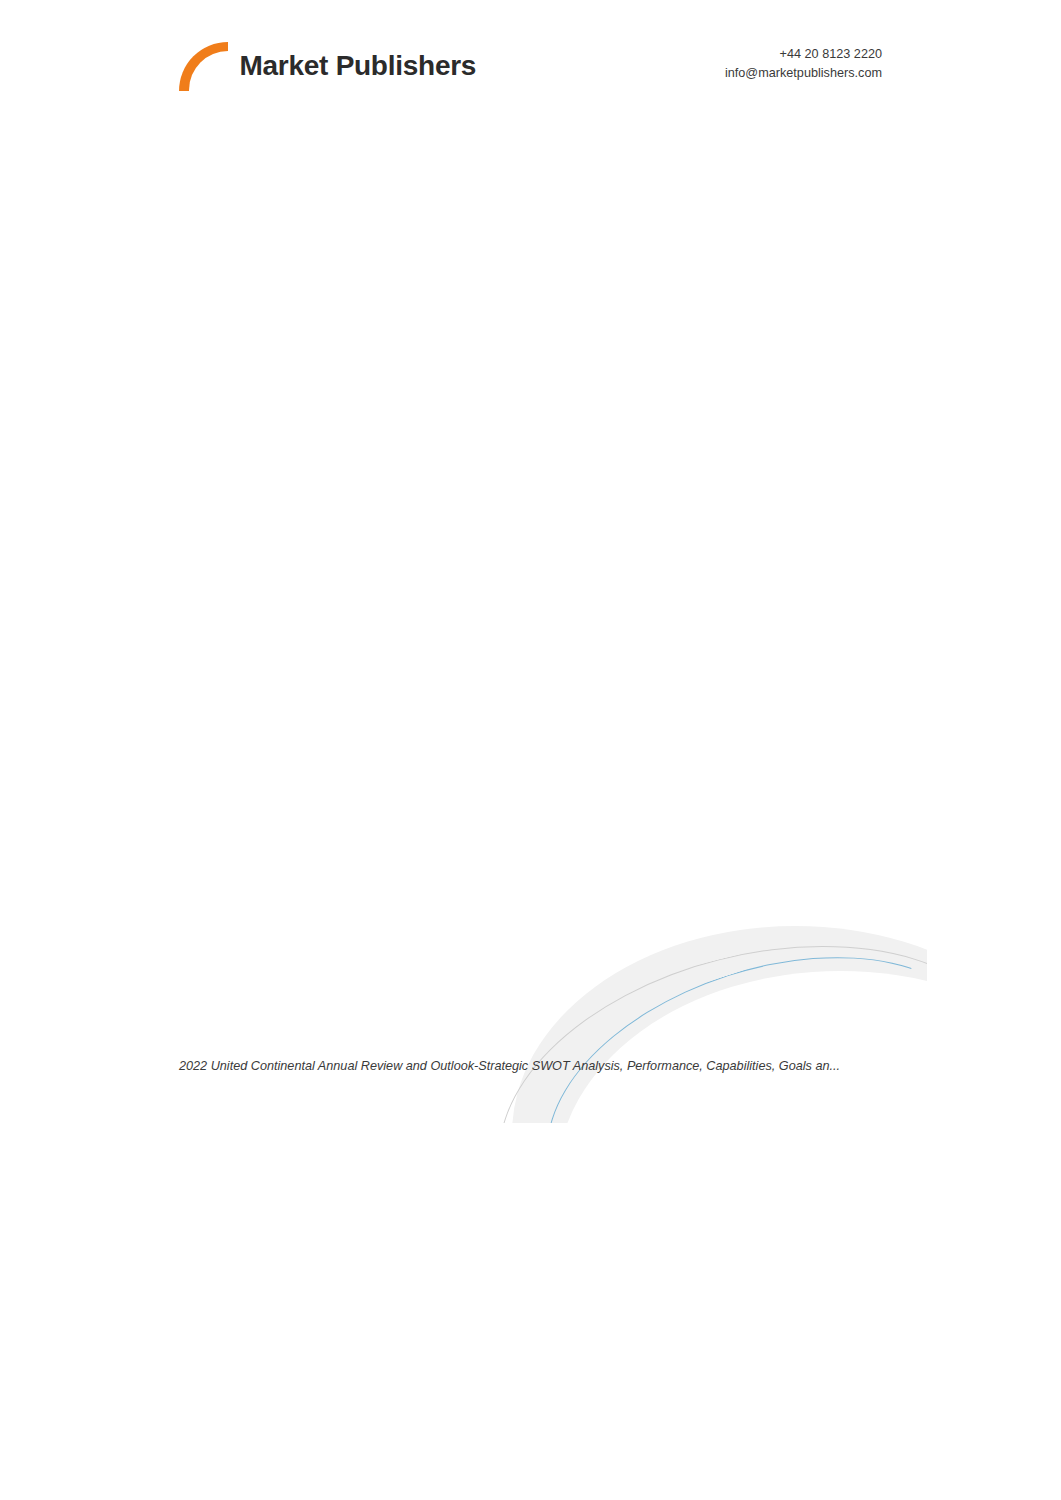Market Publishers
+44 20 8123 2220
info@marketpublishers.com
2022 United Continental Annual Review and Outlook-Strategic SWOT Analysis, Performance, Capabilities, Goals an...